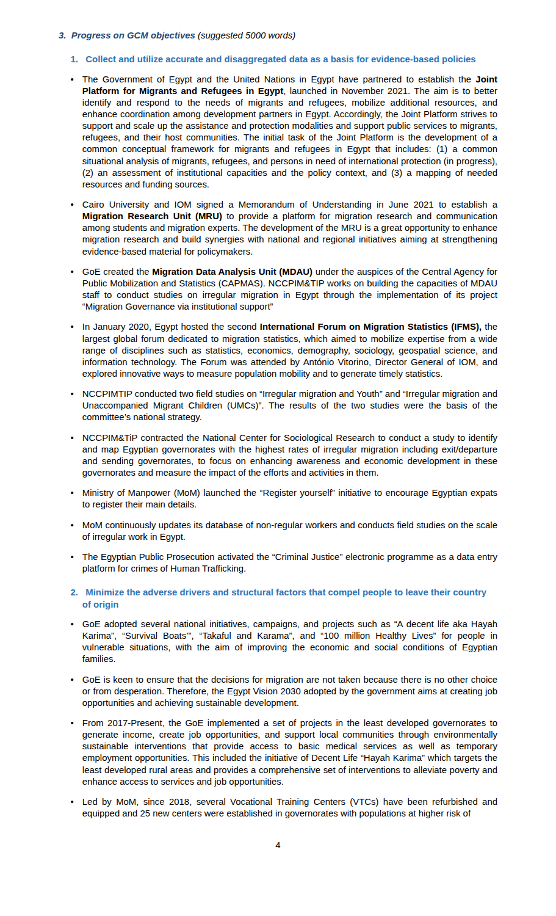3. Progress on GCM objectives (suggested 5000 words)
1. Collect and utilize accurate and disaggregated data as a basis for evidence-based policies
The Government of Egypt and the United Nations in Egypt have partnered to establish the Joint Platform for Migrants and Refugees in Egypt, launched in November 2021. The aim is to better identify and respond to the needs of migrants and refugees, mobilize additional resources, and enhance coordination among development partners in Egypt. Accordingly, the Joint Platform strives to support and scale up the assistance and protection modalities and support public services to migrants, refugees, and their host communities. The initial task of the Joint Platform is the development of a common conceptual framework for migrants and refugees in Egypt that includes: (1) a common situational analysis of migrants, refugees, and persons in need of international protection (in progress), (2) an assessment of institutional capacities and the policy context, and (3) a mapping of needed resources and funding sources.
Cairo University and IOM signed a Memorandum of Understanding in June 2021 to establish a Migration Research Unit (MRU) to provide a platform for migration research and communication among students and migration experts. The development of the MRU is a great opportunity to enhance migration research and build synergies with national and regional initiatives aiming at strengthening evidence-based material for policymakers.
GoE created the Migration Data Analysis Unit (MDAU) under the auspices of the Central Agency for Public Mobilization and Statistics (CAPMAS). NCCPIM&TIP works on building the capacities of MDAU staff to conduct studies on irregular migration in Egypt through the implementation of its project “Migration Governance via institutional support”
In January 2020, Egypt hosted the second International Forum on Migration Statistics (IFMS), the largest global forum dedicated to migration statistics, which aimed to mobilize expertise from a wide range of disciplines such as statistics, economics, demography, sociology, geospatial science, and information technology. The Forum was attended by António Vitorino, Director General of IOM, and explored innovative ways to measure population mobility and to generate timely statistics.
NCCPIMTIP conducted two field studies on “Irregular migration and Youth” and “Irregular migration and Unaccompanied Migrant Children (UMCs)”. The results of the two studies were the basis of the committee’s national strategy.
NCCPIM&TiP contracted the National Center for Sociological Research to conduct a study to identify and map Egyptian governorates with the highest rates of irregular migration including exit/departure and sending governorates, to focus on enhancing awareness and economic development in these governorates and measure the impact of the efforts and activities in them.
Ministry of Manpower (MoM) launched the “Register yourself” initiative to encourage Egyptian expats to register their main details.
MoM continuously updates its database of non-regular workers and conducts field studies on the scale of irregular work in Egypt.
The Egyptian Public Prosecution activated the “Criminal Justice” electronic programme as a data entry platform for crimes of Human Trafficking.
2. Minimize the adverse drivers and structural factors that compel people to leave their country of origin
GoE adopted several national initiatives, campaigns, and projects such as “A decent life aka Hayah Karima”, “Survival Boats’”, “Takaful and Karama”, and “100 million Healthy Lives” for people in vulnerable situations, with the aim of improving the economic and social conditions of Egyptian families.
GoE is keen to ensure that the decisions for migration are not taken because there is no other choice or from desperation. Therefore, the Egypt Vision 2030 adopted by the government aims at creating job opportunities and achieving sustainable development.
From 2017-Present, the GoE implemented a set of projects in the least developed governorates to generate income, create job opportunities, and support local communities through environmentally sustainable interventions that provide access to basic medical services as well as temporary employment opportunities. This included the initiative of Decent Life “Hayah Karima” which targets the least developed rural areas and provides a comprehensive set of interventions to alleviate poverty and enhance access to services and job opportunities.
Led by MoM, since 2018, several Vocational Training Centers (VTCs) have been refurbished and equipped and 25 new centers were established in governorates with populations at higher risk of
4